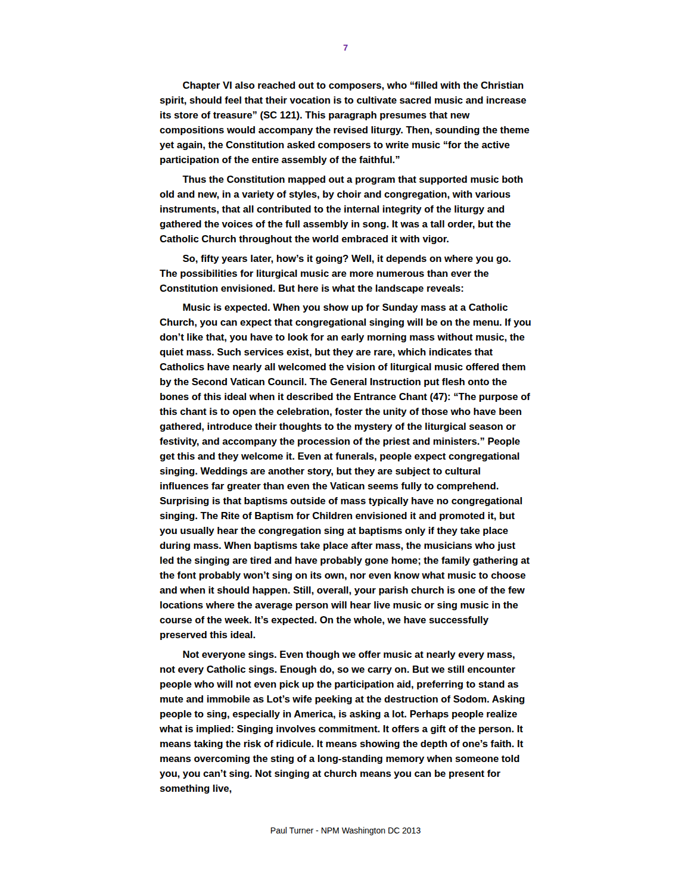7
Chapter VI also reached out to composers, who “filled with the Christian spirit, should feel that their vocation is to cultivate sacred music and increase its store of treasure” (SC 121). This paragraph presumes that new compositions would accompany the revised liturgy. Then, sounding the theme yet again, the Constitution asked composers to write music “for the active participation of the entire assembly of the faithful.”
Thus the Constitution mapped out a program that supported music both old and new, in a variety of styles, by choir and congregation, with various instruments, that all contributed to the internal integrity of the liturgy and gathered the voices of the full assembly in song. It was a tall order, but the Catholic Church throughout the world embraced it with vigor.
So, fifty years later, how’s it going? Well, it depends on where you go. The possibilities for liturgical music are more numerous than ever the Constitution envisioned. But here is what the landscape reveals:
Music is expected. When you show up for Sunday mass at a Catholic Church, you can expect that congregational singing will be on the menu. If you don’t like that, you have to look for an early morning mass without music, the quiet mass. Such services exist, but they are rare, which indicates that Catholics have nearly all welcomed the vision of liturgical music offered them by the Second Vatican Council. The General Instruction put flesh onto the bones of this ideal when it described the Entrance Chant (47): “The purpose of this chant is to open the celebration, foster the unity of those who have been gathered, introduce their thoughts to the mystery of the liturgical season or festivity, and accompany the procession of the priest and ministers.” People get this and they welcome it. Even at funerals, people expect congregational singing. Weddings are another story, but they are subject to cultural influences far greater than even the Vatican seems fully to comprehend. Surprising is that baptisms outside of mass typically have no congregational singing. The Rite of Baptism for Children envisioned it and promoted it, but you usually hear the congregation sing at baptisms only if they take place during mass. When baptisms take place after mass, the musicians who just led the singing are tired and have probably gone home; the family gathering at the font probably won’t sing on its own, nor even know what music to choose and when it should happen. Still, overall, your parish church is one of the few locations where the average person will hear live music or sing music in the course of the week. It’s expected. On the whole, we have successfully preserved this ideal.
Not everyone sings. Even though we offer music at nearly every mass, not every Catholic sings. Enough do, so we carry on. But we still encounter people who will not even pick up the participation aid, preferring to stand as mute and immobile as Lot’s wife peeking at the destruction of Sodom. Asking people to sing, especially in America, is asking a lot. Perhaps people realize what is implied: Singing involves commitment. It offers a gift of the person. It means taking the risk of ridicule. It means showing the depth of one’s faith. It means overcoming the sting of a long-standing memory when someone told you, you can’t sing. Not singing at church means you can be present for something live,
Paul Turner - NPM Washington DC 2013